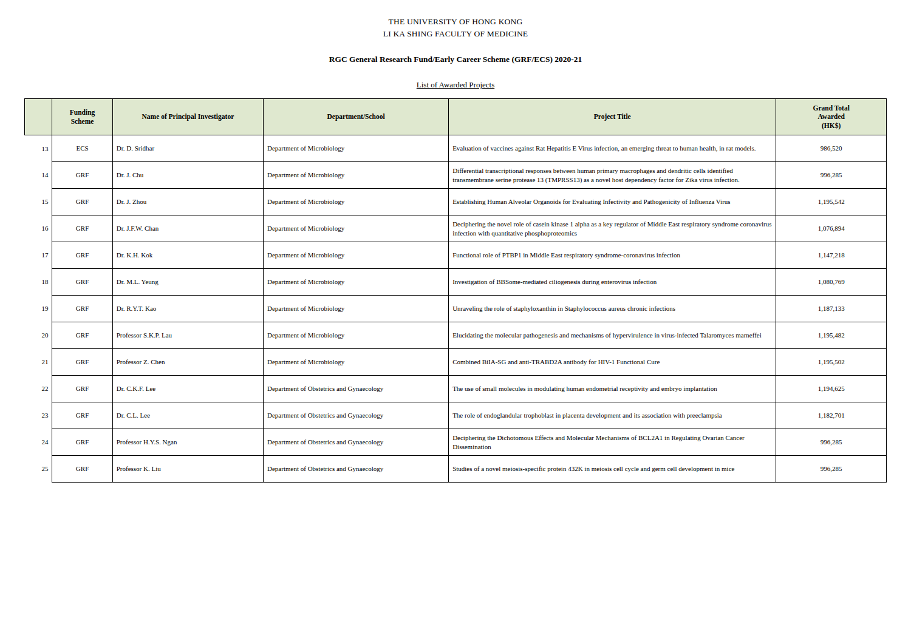THE UNIVERSITY OF HONG KONG
LI KA SHING FACULTY OF MEDICINE
RGC General Research Fund/Early Career Scheme (GRF/ECS) 2020-21
List of Awarded Projects
| | Funding Scheme | Name of Principal Investigator | Department/School | Project Title | Grand Total Awarded (HK$) |
| --- | --- | --- | --- | --- | --- |
| 13 | ECS | Dr. D. Sridhar | Department of Microbiology | Evaluation of vaccines against Rat Hepatitis E Virus infection, an emerging threat to human health, in rat models. | 986,520 |
| 14 | GRF | Dr. J. Chu | Department of Microbiology | Differential transcriptional responses between human primary macrophages and dendritic cells identified transmembrane serine protease 13 (TMPRSS13) as a novel host dependency factor for Zika virus infection. | 996,285 |
| 15 | GRF | Dr. J. Zhou | Department of Microbiology | Establishing Human Alveolar Organoids for Evaluating Infectivity and Pathogenicity of Influenza Virus | 1,195,542 |
| 16 | GRF | Dr. J.F.W. Chan | Department of Microbiology | Deciphering the novel role of casein kinase 1 alpha as a key regulator of Middle East respiratory syndrome coronavirus infection with quantitative phosphoproteomics | 1,076,894 |
| 17 | GRF | Dr. K.H. Kok | Department of Microbiology | Functional role of PTBP1 in Middle East respiratory syndrome-coronavirus infection | 1,147,218 |
| 18 | GRF | Dr. M.L. Yeung | Department of Microbiology | Investigation of BBSome-mediated ciliogenesis during enterovirus infection | 1,080,769 |
| 19 | GRF | Dr. R.Y.T. Kao | Department of Microbiology | Unraveling the role of staphyloxanthin in Staphylococcus aureus chronic infections | 1,187,133 |
| 20 | GRF | Professor S.K.P. Lau | Department of Microbiology | Elucidating the molecular pathogenesis and mechanisms of hypervirulence in virus-infected Talaromyces marneffei | 1,195,482 |
| 21 | GRF | Professor Z. Chen | Department of Microbiology | Combined BiIA-SG and anti-TRABD2A antibody for HIV-1 Functional Cure | 1,195,502 |
| 22 | GRF | Dr. C.K.F. Lee | Department of Obstetrics and Gynaecology | The use of small molecules in modulating human endometrial receptivity and embryo implantation | 1,194,625 |
| 23 | GRF | Dr. C.L. Lee | Department of Obstetrics and Gynaecology | The role of endoglandular trophoblast in placenta development and its association with preeclampsia | 1,182,701 |
| 24 | GRF | Professor H.Y.S. Ngan | Department of Obstetrics and Gynaecology | Deciphering the Dichotomous Effects and Molecular Mechanisms of BCL2A1 in Regulating Ovarian Cancer Dissemination | 996,285 |
| 25 | GRF | Professor K. Liu | Department of Obstetrics and Gynaecology | Studies of a novel meiosis-specific protein 432K in meiosis cell cycle and germ cell development in mice | 996,285 |